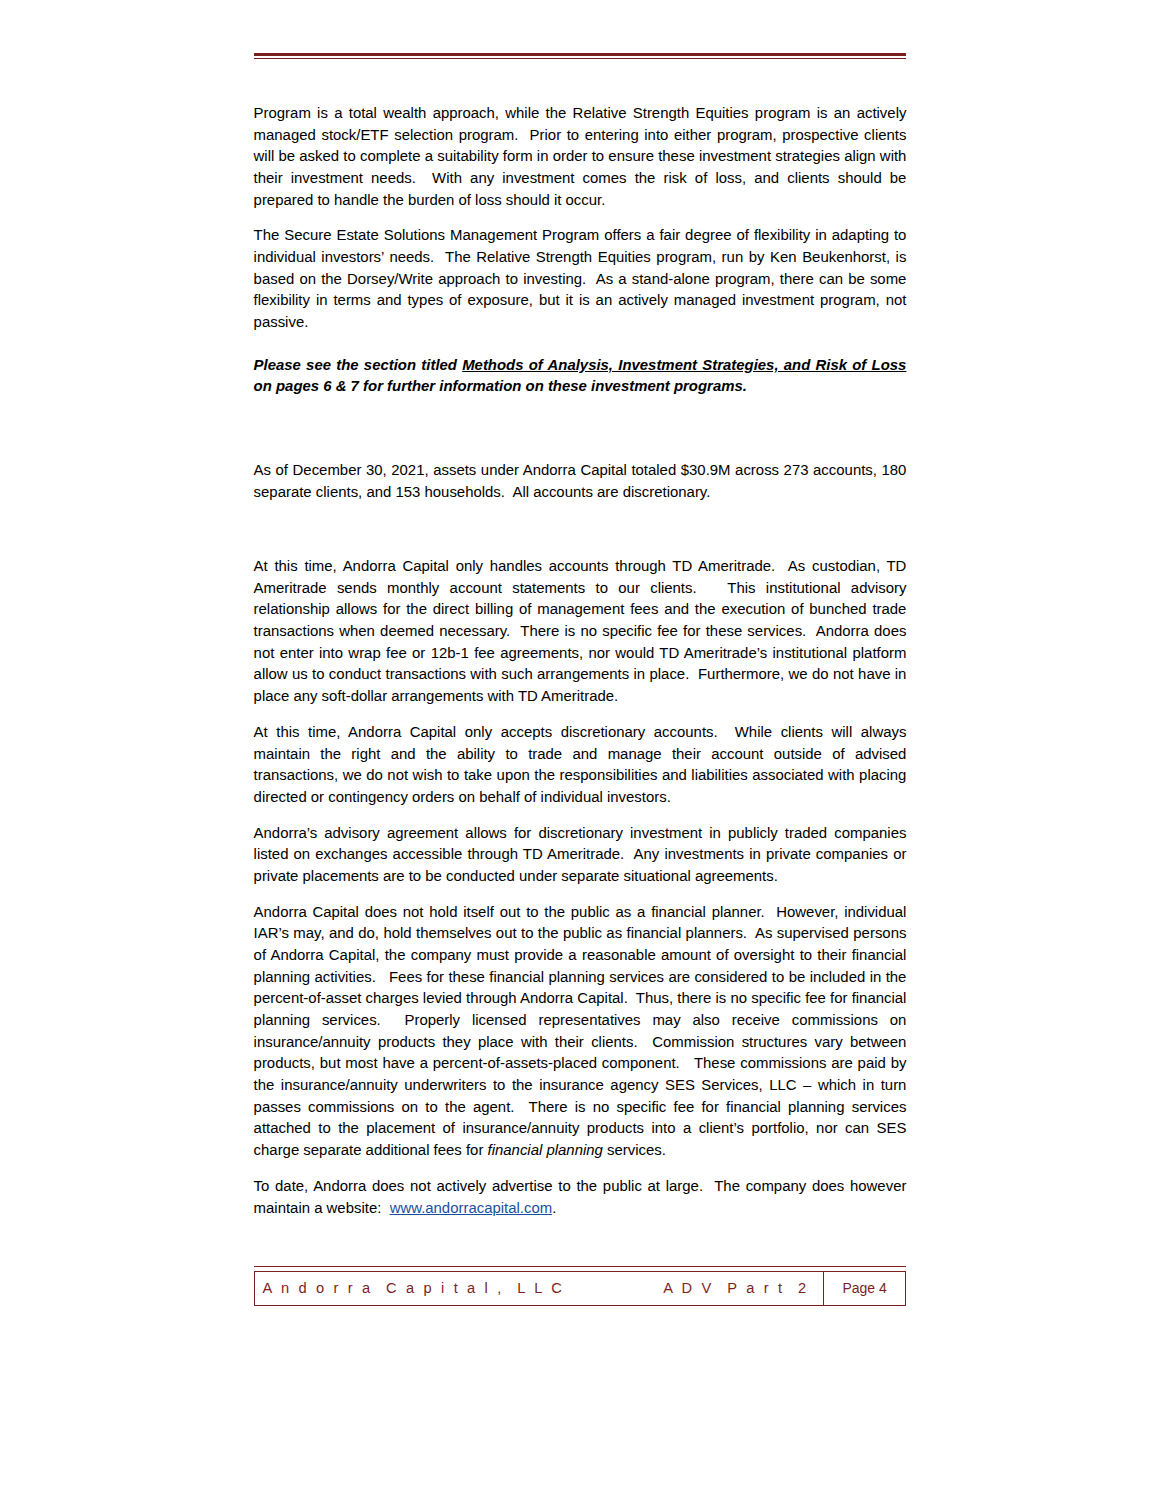Program is a total wealth approach, while the Relative Strength Equities program is an actively managed stock/ETF selection program. Prior to entering into either program, prospective clients will be asked to complete a suitability form in order to ensure these investment strategies align with their investment needs. With any investment comes the risk of loss, and clients should be prepared to handle the burden of loss should it occur.
The Secure Estate Solutions Management Program offers a fair degree of flexibility in adapting to individual investors’ needs. The Relative Strength Equities program, run by Ken Beukenhorst, is based on the Dorsey/Write approach to investing. As a stand-alone program, there can be some flexibility in terms and types of exposure, but it is an actively managed investment program, not passive.
Please see the section titled Methods of Analysis, Investment Strategies, and Risk of Loss on pages 6 & 7 for further information on these investment programs.
As of December 30, 2021, assets under Andorra Capital totaled $30.9M across 273 accounts, 180 separate clients, and 153 households. All accounts are discretionary.
At this time, Andorra Capital only handles accounts through TD Ameritrade. As custodian, TD Ameritrade sends monthly account statements to our clients. This institutional advisory relationship allows for the direct billing of management fees and the execution of bunched trade transactions when deemed necessary. There is no specific fee for these services. Andorra does not enter into wrap fee or 12b-1 fee agreements, nor would TD Ameritrade’s institutional platform allow us to conduct transactions with such arrangements in place. Furthermore, we do not have in place any soft-dollar arrangements with TD Ameritrade.
At this time, Andorra Capital only accepts discretionary accounts. While clients will always maintain the right and the ability to trade and manage their account outside of advised transactions, we do not wish to take upon the responsibilities and liabilities associated with placing directed or contingency orders on behalf of individual investors.
Andorra’s advisory agreement allows for discretionary investment in publicly traded companies listed on exchanges accessible through TD Ameritrade. Any investments in private companies or private placements are to be conducted under separate situational agreements.
Andorra Capital does not hold itself out to the public as a financial planner. However, individual IAR’s may, and do, hold themselves out to the public as financial planners. As supervised persons of Andorra Capital, the company must provide a reasonable amount of oversight to their financial planning activities. Fees for these financial planning services are considered to be included in the percent-of-asset charges levied through Andorra Capital. Thus, there is no specific fee for financial planning services. Properly licensed representatives may also receive commissions on insurance/annuity products they place with their clients. Commission structures vary between products, but most have a percent-of-assets-placed component. These commissions are paid by the insurance/annuity underwriters to the insurance agency SES Services, LLC – which in turn passes commissions on to the agent. There is no specific fee for financial planning services attached to the placement of insurance/annuity products into a client’s portfolio, nor can SES charge separate additional fees for financial planning services.
To date, Andorra does not actively advertise to the public at large. The company does however maintain a website: www.andorracapital.com.
A n d o r r a C a p i t a l , L L C
A D V P a r t 2
Page 4